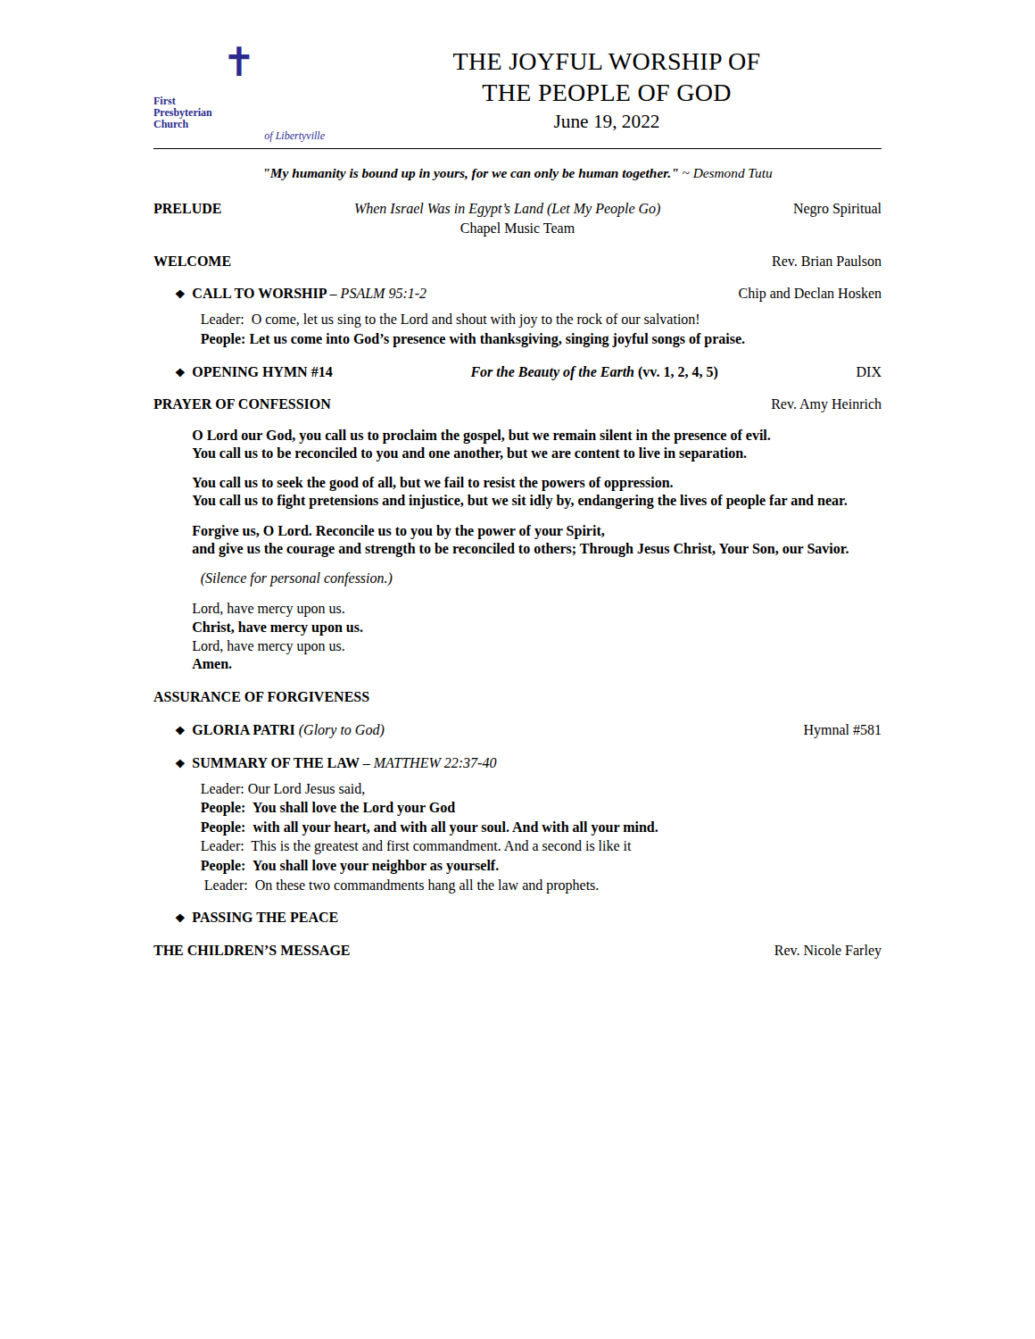✝ First Presbyterian Church of Libertyville
THE JOYFUL WORSHIP OFTHE PEOPLE OF GOD
June 19, 2022
"My humanity is bound up in yours, for we can only be human together." ~ Desmond Tutu
Prelude When Israel Was in Egypt’s Land (Let My People Go) Negro Spiritual
Chapel Music Team
Welcome Rev. Brian Paulson
Call to Worship – Psalm 95:1-2 Chip and Declan Hosken
Leader: O come, let us sing to the Lord and shout with joy to the rock of our salvation!
People: Let us come into God’s presence with thanksgiving, singing joyful songs of praise.
Opening Hymn #14 For the Beauty of the Earth (vv. 1, 2, 4, 5) DIX
Prayer of Confession Rev. Amy Heinrich
O Lord our God, you call us to proclaim the gospel, but we remain silent in the presence of evil.
You call us to be reconciled to you and one another, but we are content to live in separation.
You call us to seek the good of all, but we fail to resist the powers of oppression.
You call us to fight pretensions and injustice, but we sit idly by, endangering the lives of people far and near.
Forgive us, O Lord. Reconcile us to you by the power of your Spirit,
and give us the courage and strength to be reconciled to others; Through Jesus Christ, Your Son, our Savior.
(Silence for personal confession.)
Lord, have mercy upon us.
Christ, have mercy upon us.
Lord, have mercy upon us.
Amen.
Assurance of Forgiveness
Gloria Patri (Glory to God) Hymnal #581
Summary of the Law – Matthew 22:37-40
Leader: Our Lord Jesus said,
People: You shall love the Lord your God
People: with all your heart, and with all your soul. And with all your mind.
Leader: This is the greatest and first commandment. And a second is like it
People: You shall love your neighbor as yourself.
Leader: On these two commandments hang all the law and prophets.
Passing the Peace
The Children’s Message Rev. Nicole Farley